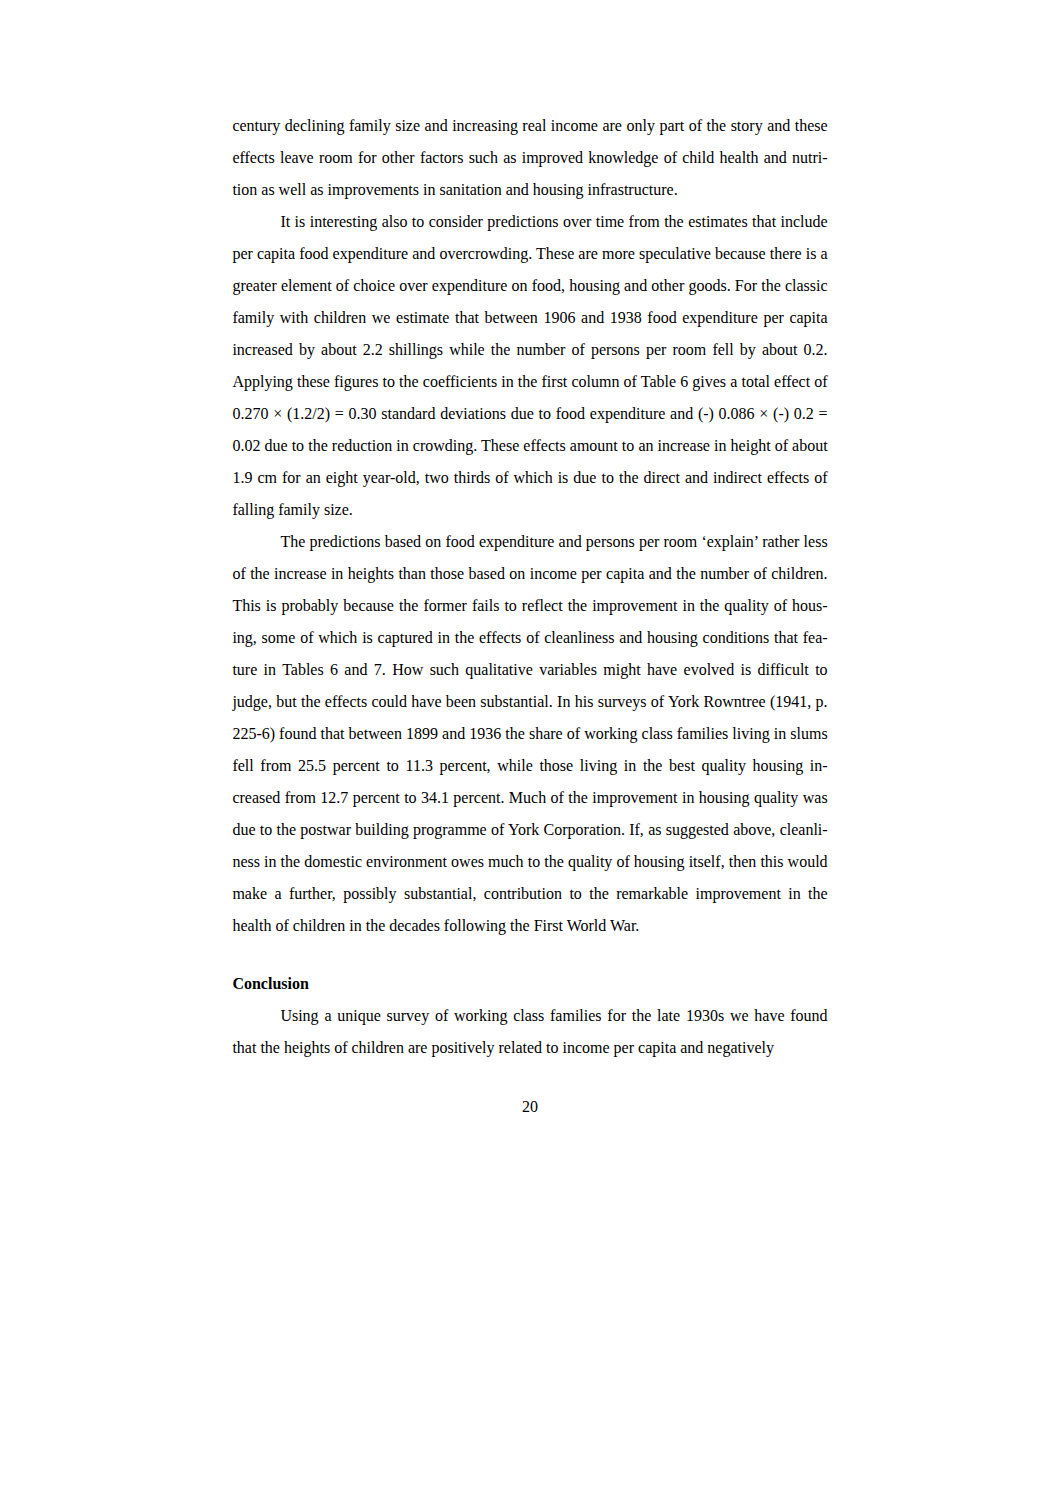century declining family size and increasing real income are only part of the story and these effects leave room for other factors such as improved knowledge of child health and nutrition as well as improvements in sanitation and housing infrastructure.
It is interesting also to consider predictions over time from the estimates that include per capita food expenditure and overcrowding. These are more speculative because there is a greater element of choice over expenditure on food, housing and other goods. For the classic family with children we estimate that between 1906 and 1938 food expenditure per capita increased by about 2.2 shillings while the number of persons per room fell by about 0.2. Applying these figures to the coefficients in the first column of Table 6 gives a total effect of 0.270 × (1.2/2) = 0.30 standard deviations due to food expenditure and (-) 0.086 × (-) 0.2 = 0.02 due to the reduction in crowding. These effects amount to an increase in height of about 1.9 cm for an eight year-old, two thirds of which is due to the direct and indirect effects of falling family size.
The predictions based on food expenditure and persons per room ‘explain’ rather less of the increase in heights than those based on income per capita and the number of children. This is probably because the former fails to reflect the improvement in the quality of housing, some of which is captured in the effects of cleanliness and housing conditions that feature in Tables 6 and 7. How such qualitative variables might have evolved is difficult to judge, but the effects could have been substantial. In his surveys of York Rowntree (1941, p. 225-6) found that between 1899 and 1936 the share of working class families living in slums fell from 25.5 percent to 11.3 percent, while those living in the best quality housing increased from 12.7 percent to 34.1 percent. Much of the improvement in housing quality was due to the postwar building programme of York Corporation. If, as suggested above, cleanliness in the domestic environment owes much to the quality of housing itself, then this would make a further, possibly substantial, contribution to the remarkable improvement in the health of children in the decades following the First World War.
Conclusion
Using a unique survey of working class families for the late 1930s we have found that the heights of children are positively related to income per capita and negatively
20